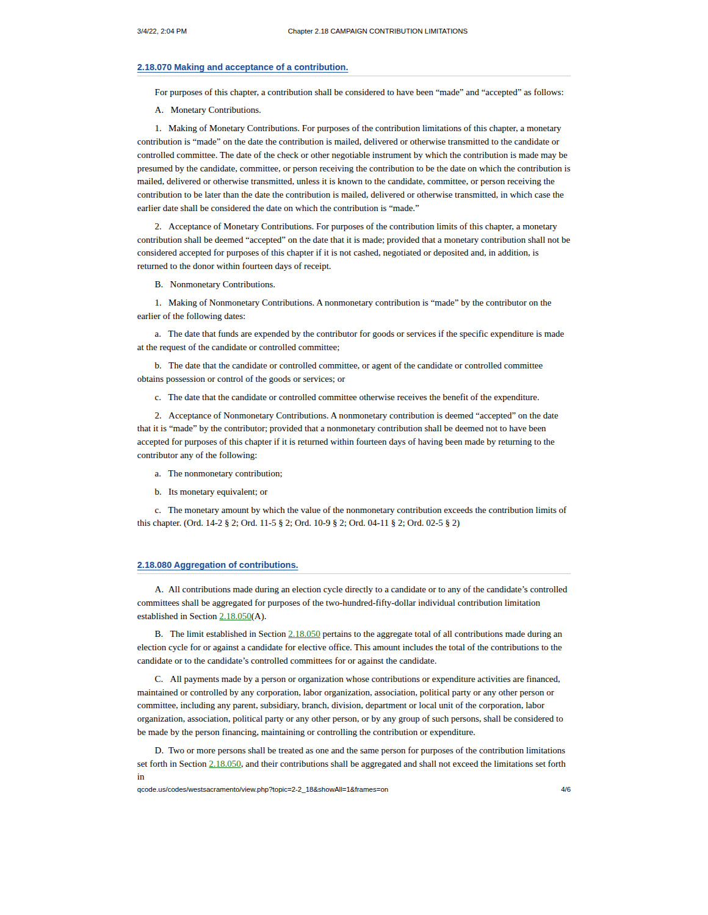3/4/22, 2:04 PM
Chapter 2.18 CAMPAIGN CONTRIBUTION LIMITATIONS
2.18.070 Making and acceptance of a contribution.
For purposes of this chapter, a contribution shall be considered to have been “made” and “accepted” as follows:
A. Monetary Contributions.
1. Making of Monetary Contributions. For purposes of the contribution limitations of this chapter, a monetary contribution is “made” on the date the contribution is mailed, delivered or otherwise transmitted to the candidate or controlled committee. The date of the check or other negotiable instrument by which the contribution is made may be presumed by the candidate, committee, or person receiving the contribution to be the date on which the contribution is mailed, delivered or otherwise transmitted, unless it is known to the candidate, committee, or person receiving the contribution to be later than the date the contribution is mailed, delivered or otherwise transmitted, in which case the earlier date shall be considered the date on which the contribution is “made.”
2. Acceptance of Monetary Contributions. For purposes of the contribution limits of this chapter, a monetary contribution shall be deemed “accepted” on the date that it is made; provided that a monetary contribution shall not be considered accepted for purposes of this chapter if it is not cashed, negotiated or deposited and, in addition, is returned to the donor within fourteen days of receipt.
B. Nonmonetary Contributions.
1. Making of Nonmonetary Contributions. A nonmonetary contribution is “made” by the contributor on the earlier of the following dates:
a. The date that funds are expended by the contributor for goods or services if the specific expenditure is made at the request of the candidate or controlled committee;
b. The date that the candidate or controlled committee, or agent of the candidate or controlled committee obtains possession or control of the goods or services; or
c. The date that the candidate or controlled committee otherwise receives the benefit of the expenditure.
2. Acceptance of Nonmonetary Contributions. A nonmonetary contribution is deemed “accepted” on the date that it is “made” by the contributor; provided that a nonmonetary contribution shall be deemed not to have been accepted for purposes of this chapter if it is returned within fourteen days of having been made by returning to the contributor any of the following:
a. The nonmonetary contribution;
b. Its monetary equivalent; or
c. The monetary amount by which the value of the nonmonetary contribution exceeds the contribution limits of this chapter. (Ord. 14-2 § 2; Ord. 11-5 § 2; Ord. 10-9 § 2; Ord. 04-11 § 2; Ord. 02-5 § 2)
2.18.080 Aggregation of contributions.
A. All contributions made during an election cycle directly to a candidate or to any of the candidate’s controlled committees shall be aggregated for purposes of the two-hundred-fifty-dollar individual contribution limitation established in Section 2.18.050(A).
B. The limit established in Section 2.18.050 pertains to the aggregate total of all contributions made during an election cycle for or against a candidate for elective office. This amount includes the total of the contributions to the candidate or to the candidate’s controlled committees for or against the candidate.
C. All payments made by a person or organization whose contributions or expenditure activities are financed, maintained or controlled by any corporation, labor organization, association, political party or any other person or committee, including any parent, subsidiary, branch, division, department or local unit of the corporation, labor organization, association, political party or any other person, or by any group of such persons, shall be considered to be made by the person financing, maintaining or controlling the contribution or expenditure.
D. Two or more persons shall be treated as one and the same person for purposes of the contribution limitations set forth in Section 2.18.050, and their contributions shall be aggregated and shall not exceed the limitations set forth in
qcode.us/codes/westsacramento/view.php?topic=2-2_18&showAll=1&frames=on
4/6